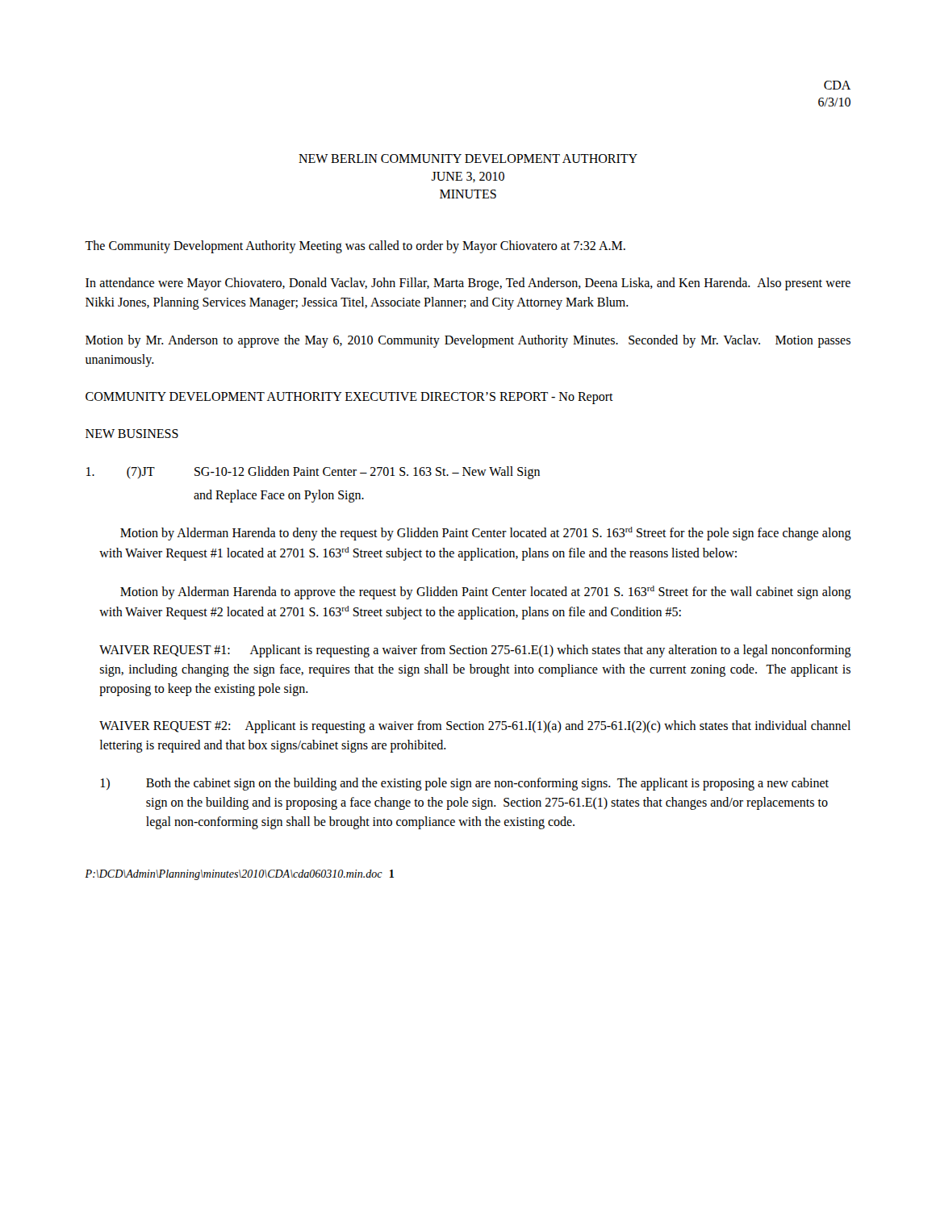CDA
6/3/10
NEW BERLIN COMMUNITY DEVELOPMENT AUTHORITY
JUNE 3, 2010
MINUTES
The Community Development Authority Meeting was called to order by Mayor Chiovatero at 7:32 A.M.
In attendance were Mayor Chiovatero, Donald Vaclav, John Fillar, Marta Broge, Ted Anderson, Deena Liska, and Ken Harenda. Also present were Nikki Jones, Planning Services Manager; Jessica Titel, Associate Planner; and City Attorney Mark Blum.
Motion by Mr. Anderson to approve the May 6, 2010 Community Development Authority Minutes. Seconded by Mr. Vaclav. Motion passes unanimously.
COMMUNITY DEVELOPMENT AUTHORITY EXECUTIVE DIRECTOR’S REPORT - No Report
NEW BUSINESS
1.
(7)JT
SG-10-12 Glidden Paint Center – 2701 S. 163 St. – New Wall Sign
and Replace Face on Pylon Sign.
Motion by Alderman Harenda to deny the request by Glidden Paint Center located at 2701 S. 163rd Street for the pole sign face change along with Waiver Request #1 located at 2701 S. 163rd Street subject to the application, plans on file and the reasons listed below:
Motion by Alderman Harenda to approve the request by Glidden Paint Center located at 2701 S. 163rd Street for the wall cabinet sign along with Waiver Request #2 located at 2701 S. 163rd Street subject to the application, plans on file and Condition #5:
WAIVER REQUEST #1: Applicant is requesting a waiver from Section 275-61.E(1) which states that any alteration to a legal nonconforming sign, including changing the sign face, requires that the sign shall be brought into compliance with the current zoning code. The applicant is proposing to keep the existing pole sign.
WAIVER REQUEST #2: Applicant is requesting a waiver from Section 275-61.I(1)(a) and 275-61.I(2)(c) which states that individual channel lettering is required and that box signs/cabinet signs are prohibited.
1)
Both the cabinet sign on the building and the existing pole sign are non-conforming signs. The applicant is proposing a new cabinet sign on the building and is proposing a face change to the pole sign. Section 275-61.E(1) states that changes and/or replacements to legal non-conforming sign shall be brought into compliance with the existing code.
P:\DCD\Admin\Planning\minutes\2010\CDA\cda060310.min.doc1